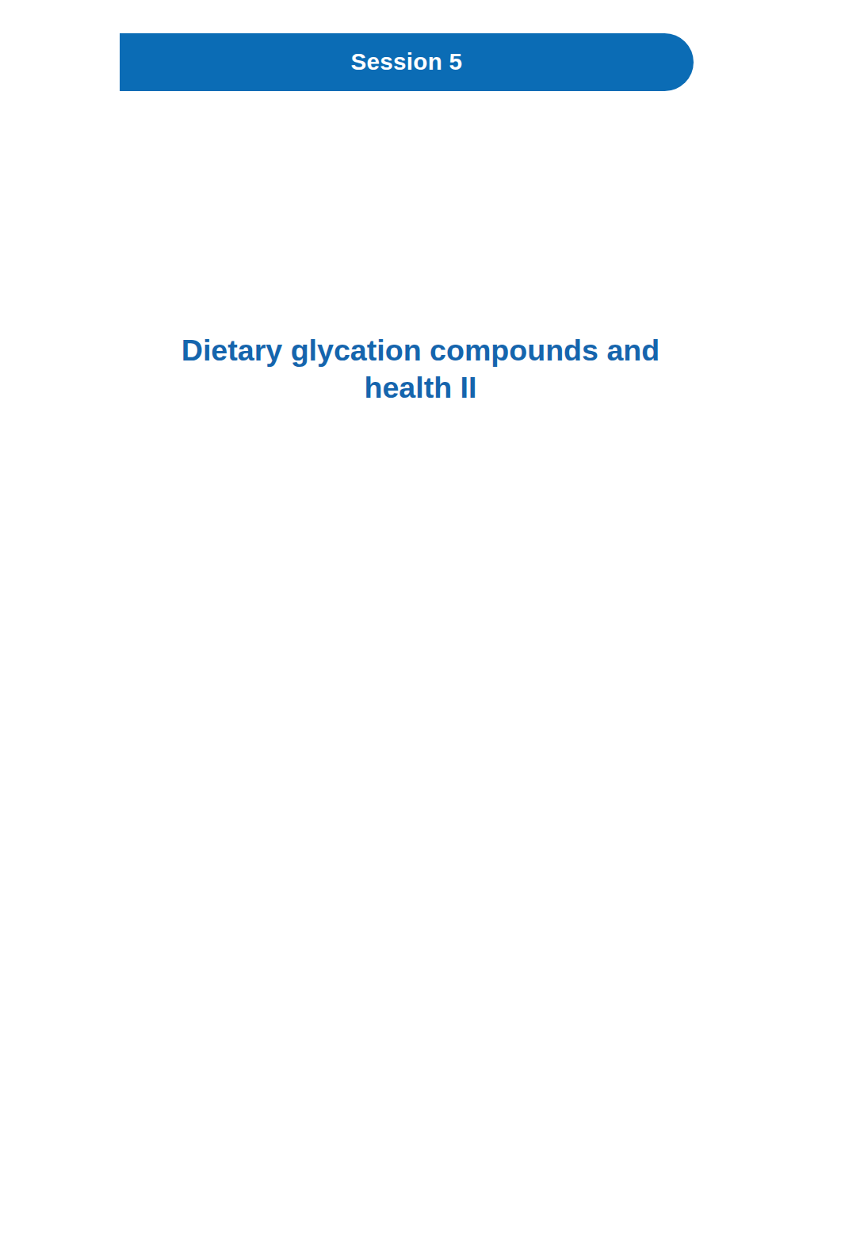Session 5
Dietary glycation compounds and health II